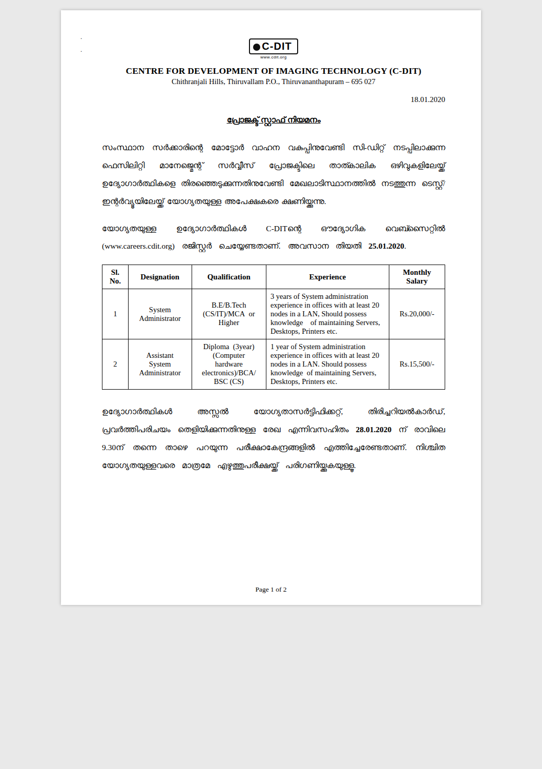.
.
C-DIT
www.cdit.org
CENTRE FOR DEVELOPMENT OF IMAGING TECHNOLOGY (C-DIT)
Chithranjali Hills, Thiruvallam P.O., Thiruvananthapuram – 695 027
18.01.2020
പ്രോജക്ട് സ്റ്റാഫ് നിയമനം
സംസ്ഥാന സർക്കാരിന്റെ മോട്ടോർ വാഹന വകുപ്പിനുവേണ്ടി സി-ഡിറ്റ് നടപ്പിലാക്കുന്ന ഫെസിലിറ്റി മാനേജ്മെന്റ് സർവ്വീസ് പ്രോജക്ടിലെ താത്കാലിക ഒഴിവുകളിലേയ്ക്ക് ഉദ്യോഗാർത്ഥികളെ തിരഞ്ഞെടുക്കുന്നതിനുവേണ്ടി മേഖലാടിസ്ഥാനത്തിൽ നടത്തുന്ന ടെസ്റ്റ്/ഇന്റർവ്യൂയിലേയ്ക്ക് യോഗ്യതയുള്ള അപേക്ഷകരെ ക്ഷണിയ്ക്കുന്നു.
യോഗ്യതയുള്ള ഉദ്യോഗാർത്ഥികൾ C-DITന്റെ ഔദ്യോഗിക വെബ്സൈറ്റിൽ (www.careers.cdit.org) രജിസ്റ്റർ ചെയ്യേണ്ടതാണ്. അവസാന തിയതി 25.01.2020.
| Sl. No. | Designation | Qualification | Experience | Monthly Salary |
| --- | --- | --- | --- | --- |
| 1 | System Administrator | B.E/B.Tech (CS/IT)/MCA or Higher | 3 years of System administration experience in offices with at least 20 nodes in a LAN, Should possess knowledge of maintaining Servers, Desktops, Printers etc. | Rs.20,000/- |
| 2 | Assistant System Administrator | Diploma (3year) (Computer hardware electronics)/BCA/ BSC (CS) | 1 year of System administration experience in offices with at least 20 nodes in a LAN. Should possess knowledge of maintaining Servers, Desktops, Printers etc. | Rs.15,500/- |
ഉദ്യോഗാർത്ഥികൾ അസ്സൽ യോഗ്യതാസർട്ടിഫിക്കറ്റ്, തിരിച്ചറിയൽകാർഡ്, പ്രവർത്തിപരിചയം തെളിയിക്കുന്നതിനുള്ള രേഖ എന്നിവസഹിതം 28.01.2020 ന് രാവിലെ 9.30ന് തന്നെ താഴെ പറയുന്ന പരീക്ഷാകേന്ദ്രങ്ങളിൽ എത്തിച്ചേരേണ്ടതാണ്. നിശ്ചിത യോഗ്യതയുള്ളവരെ മാത്രമേ എഴുത്തുപരീക്ഷയ്ക്ക് പരിഗണിയ്ക്കുകയുള്ളൂ.
Page 1 of 2